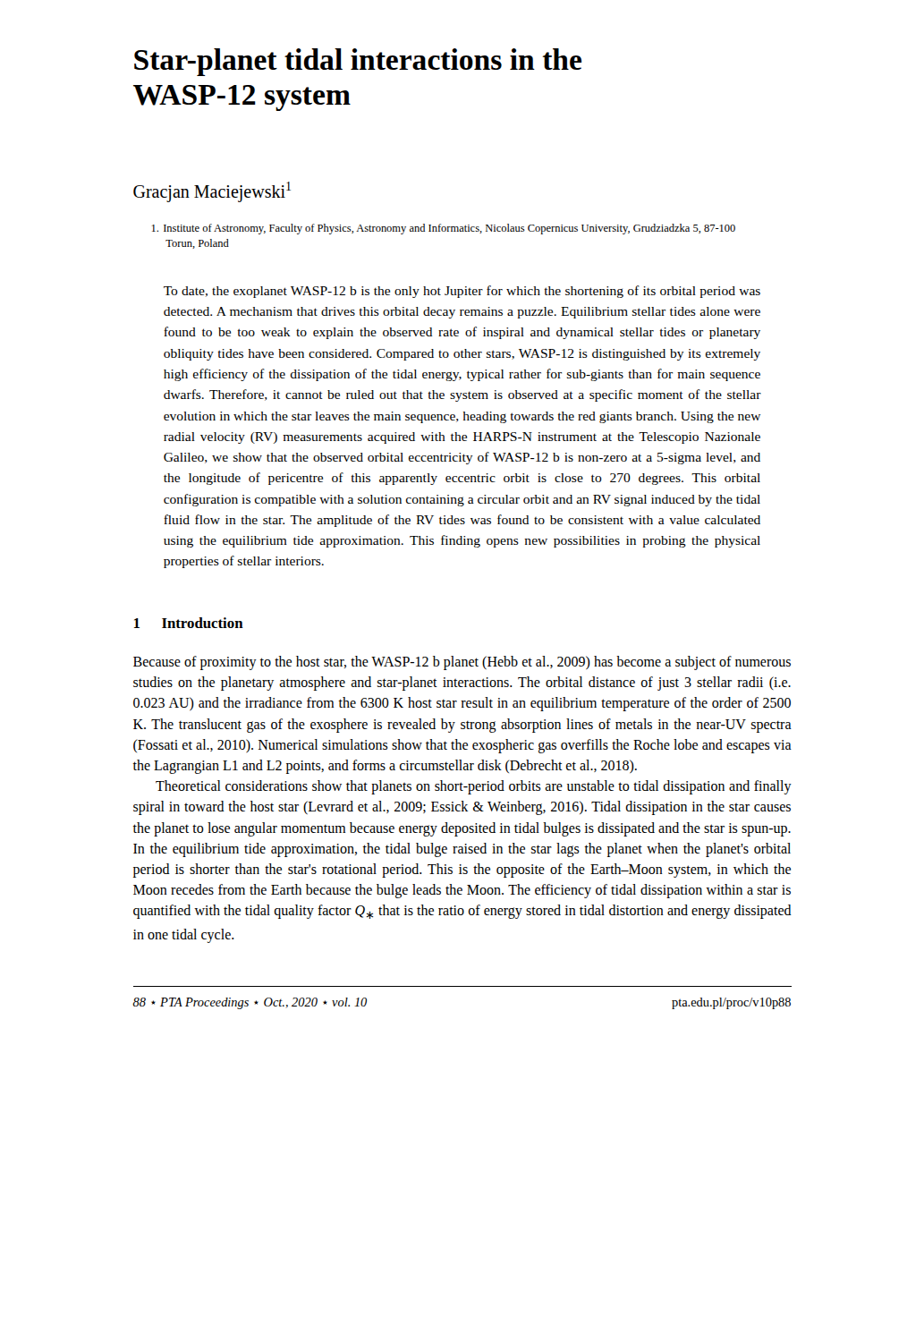Star-planet tidal interactions in the
WASP-12 system
Gracjan Maciejewski1
1. Institute of Astronomy, Faculty of Physics, Astronomy and Informatics, Nicolaus Copernicus University, Grudziadzka 5, 87-100 Torun, Poland
To date, the exoplanet WASP-12 b is the only hot Jupiter for which the shortening of its orbital period was detected. A mechanism that drives this orbital decay remains a puzzle. Equilibrium stellar tides alone were found to be too weak to explain the observed rate of inspiral and dynamical stellar tides or planetary obliquity tides have been considered. Compared to other stars, WASP-12 is distinguished by its extremely high efficiency of the dissipation of the tidal energy, typical rather for sub-giants than for main sequence dwarfs. Therefore, it cannot be ruled out that the system is observed at a specific moment of the stellar evolution in which the star leaves the main sequence, heading towards the red giants branch. Using the new radial velocity (RV) measurements acquired with the HARPS-N instrument at the Telescopio Nazionale Galileo, we show that the observed orbital eccentricity of WASP-12 b is non-zero at a 5-sigma level, and the longitude of pericentre of this apparently eccentric orbit is close to 270 degrees. This orbital configuration is compatible with a solution containing a circular orbit and an RV signal induced by the tidal fluid flow in the star. The amplitude of the RV tides was found to be consistent with a value calculated using the equilibrium tide approximation. This finding opens new possibilities in probing the physical properties of stellar interiors.
1 Introduction
Because of proximity to the host star, the WASP-12 b planet (Hebb et al., 2009) has become a subject of numerous studies on the planetary atmosphere and star-planet interactions. The orbital distance of just 3 stellar radii (i.e. 0.023 AU) and the irradiance from the 6300 K host star result in an equilibrium temperature of the order of 2500 K. The translucent gas of the exosphere is revealed by strong absorption lines of metals in the near-UV spectra (Fossati et al., 2010). Numerical simulations show that the exospheric gas overfills the Roche lobe and escapes via the Lagrangian L1 and L2 points, and forms a circumstellar disk (Debrecht et al., 2018).
Theoretical considerations show that planets on short-period orbits are unstable to tidal dissipation and finally spiral in toward the host star (Levrard et al., 2009; Essick & Weinberg, 2016). Tidal dissipation in the star causes the planet to lose angular momentum because energy deposited in tidal bulges is dissipated and the star is spun-up. In the equilibrium tide approximation, the tidal bulge raised in the star lags the planet when the planet's orbital period is shorter than the star's rotational period. This is the opposite of the Earth–Moon system, in which the Moon recedes from the Earth because the bulge leads the Moon. The efficiency of tidal dissipation within a star is quantified with the tidal quality factor Q∗ that is the ratio of energy stored in tidal distortion and energy dissipated in one tidal cycle.
88 ⋆ PTA Proceedings ⋆ Oct., 2020 ⋆ vol. 10 pta.edu.pl/proc/v10p88